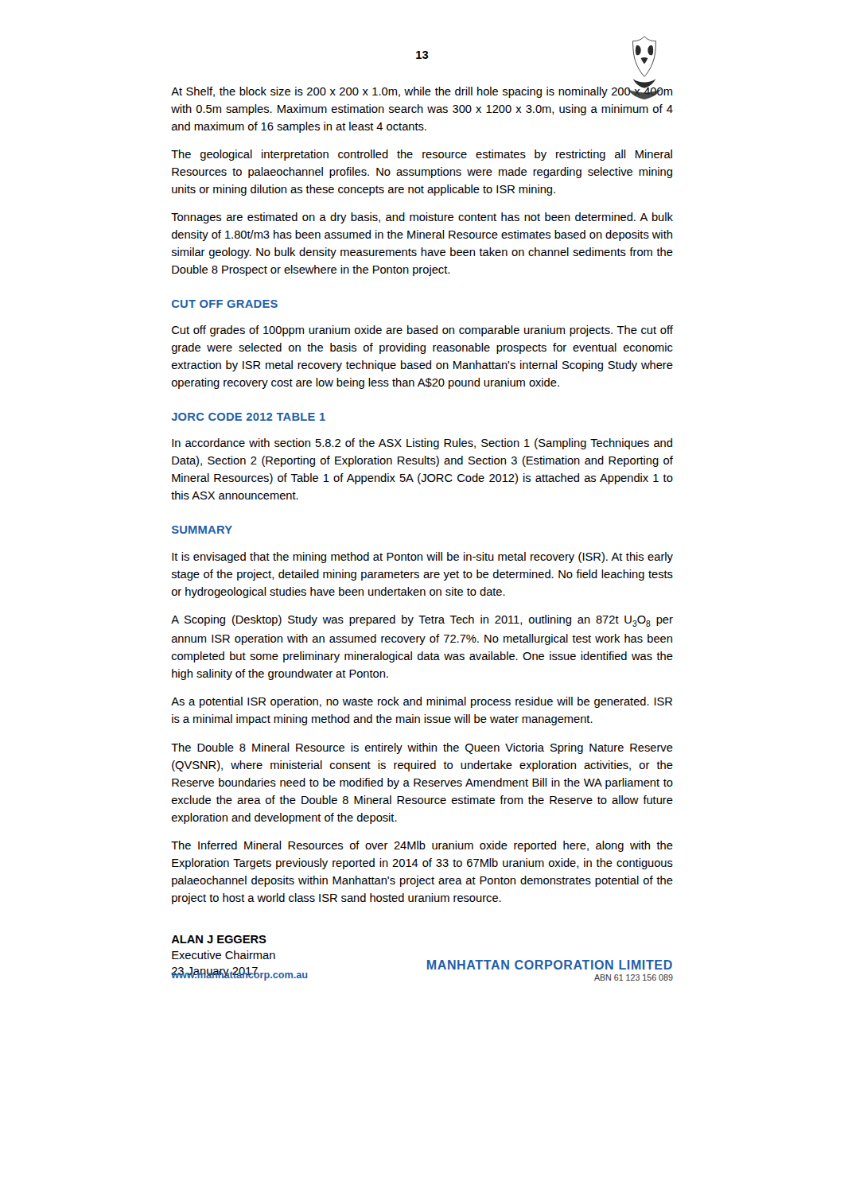13
At Shelf, the block size is 200 x 200 x 1.0m, while the drill hole spacing is nominally 200 x 400m with 0.5m samples. Maximum estimation search was 300 x 1200 x 3.0m, using a minimum of 4 and maximum of 16 samples in at least 4 octants.
The geological interpretation controlled the resource estimates by restricting all Mineral Resources to palaeochannel profiles. No assumptions were made regarding selective mining units or mining dilution as these concepts are not applicable to ISR mining.
Tonnages are estimated on a dry basis, and moisture content has not been determined. A bulk density of 1.80t/m3 has been assumed in the Mineral Resource estimates based on deposits with similar geology. No bulk density measurements have been taken on channel sediments from the Double 8 Prospect or elsewhere in the Ponton project.
Cut Off Grades
Cut off grades of 100ppm uranium oxide are based on comparable uranium projects. The cut off grade were selected on the basis of providing reasonable prospects for eventual economic extraction by ISR metal recovery technique based on Manhattan's internal Scoping Study where operating recovery cost are low being less than A$20 pound uranium oxide.
JORC Code 2012 Table 1
In accordance with section 5.8.2 of the ASX Listing Rules, Section 1 (Sampling Techniques and Data), Section 2 (Reporting of Exploration Results) and Section 3 (Estimation and Reporting of Mineral Resources) of Table 1 of Appendix 5A (JORC Code 2012) is attached as Appendix 1 to this ASX announcement.
Summary
It is envisaged that the mining method at Ponton will be in-situ metal recovery (ISR). At this early stage of the project, detailed mining parameters are yet to be determined. No field leaching tests or hydrogeological studies have been undertaken on site to date.
A Scoping (Desktop) Study was prepared by Tetra Tech in 2011, outlining an 872t U3O8 per annum ISR operation with an assumed recovery of 72.7%. No metallurgical test work has been completed but some preliminary mineralogical data was available. One issue identified was the high salinity of the groundwater at Ponton.
As a potential ISR operation, no waste rock and minimal process residue will be generated. ISR is a minimal impact mining method and the main issue will be water management.
The Double 8 Mineral Resource is entirely within the Queen Victoria Spring Nature Reserve (QVSNR), where ministerial consent is required to undertake exploration activities, or the Reserve boundaries need to be modified by a Reserves Amendment Bill in the WA parliament to exclude the area of the Double 8 Mineral Resource estimate from the Reserve to allow future exploration and development of the deposit.
The Inferred Mineral Resources of over 24Mlb uranium oxide reported here, along with the Exploration Targets previously reported in 2014 of 33 to 67Mlb uranium oxide, in the contiguous palaeochannel deposits within Manhattan's project area at Ponton demonstrates potential of the project to host a world class ISR sand hosted uranium resource.
ALAN J EGGERS
Executive Chairman
23 January 2017
www.manhattancorp.com.au
MANHATTAN CORPORATION LIMITED
ABN 61 123 156 089